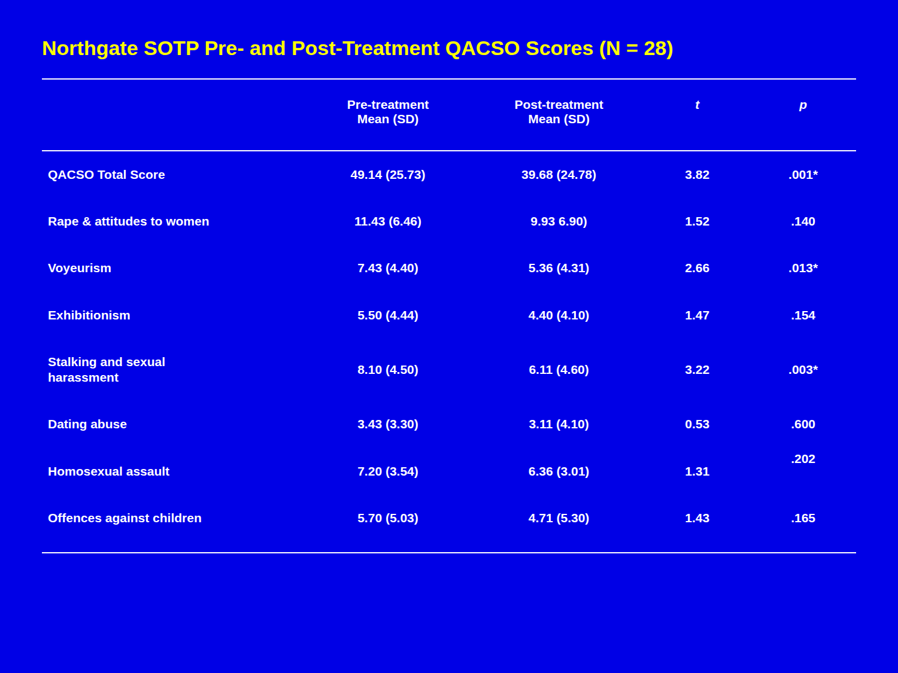Northgate SOTP Pre- and Post-Treatment QACSO Scores (N = 28)
| | Pre-treatment Mean (SD) | Post-treatment Mean (SD) | t | p |
| --- | --- | --- | --- | --- |
| QACSO Total Score | 49.14 (25.73) | 39.68 (24.78) | 3.82 | .001* |
| Rape & attitudes to women | 11.43 (6.46) | 9.93 6.90) | 1.52 | .140 |
| Voyeurism | 7.43 (4.40) | 5.36 (4.31) | 2.66 | .013* |
| Exhibitionism | 5.50 (4.44) | 4.40 (4.10) | 1.47 | .154 |
| Stalking and sexual harassment | 8.10 (4.50) | 6.11 (4.60) | 3.22 | .003* |
| Dating abuse | 3.43 (3.30) | 3.11 (4.10) | 0.53 | .600 |
| Homosexual assault | 7.20 (3.54) | 6.36 (3.01) | 1.31 | .202 |
| Offences against children | 5.70 (5.03) | 4.71 (5.30) | 1.43 | .165 |